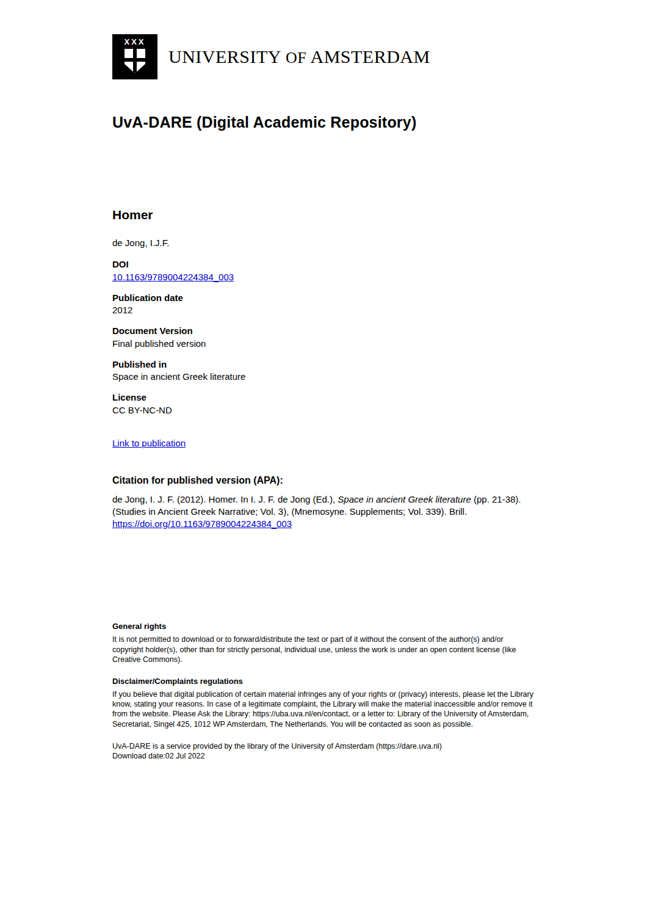XXX
UNIVERSITY OF AMSTERDAM
UvA-DARE (Digital Academic Repository)
Homer
de Jong, I.J.F.
DOI 10.1163/9789004224384_003
Publication date 2012
Document Version Final published version
Published in Space in ancient Greek literature
License CC BY-NC-ND
Link to publication
Citation for published version (APA):
de Jong, I. J. F. (2012). Homer. In I. J. F. de Jong (Ed.), Space in ancient Greek literature (pp. 21-38). (Studies in Ancient Greek Narrative; Vol. 3), (Mnemosyne. Supplements; Vol. 339). Brill. https://doi.org/10.1163/9789004224384_003
General rights
It is not permitted to download or to forward/distribute the text or part of it without the consent of the author(s) and/or copyright holder(s), other than for strictly personal, individual use, unless the work is under an open content license (like Creative Commons).
Disclaimer/Complaints regulations
If you believe that digital publication of certain material infringes any of your rights or (privacy) interests, please let the Library know, stating your reasons. In case of a legitimate complaint, the Library will make the material inaccessible and/or remove it from the website. Please Ask the Library: https://uba.uva.nl/en/contact, or a letter to: Library of the University of Amsterdam, Secretariat, Singel 425, 1012 WP Amsterdam, The Netherlands. You will be contacted as soon as possible.
UvA-DARE is a service provided by the library of the University of Amsterdam (https://dare.uva.nl)
Download date:02 Jul 2022